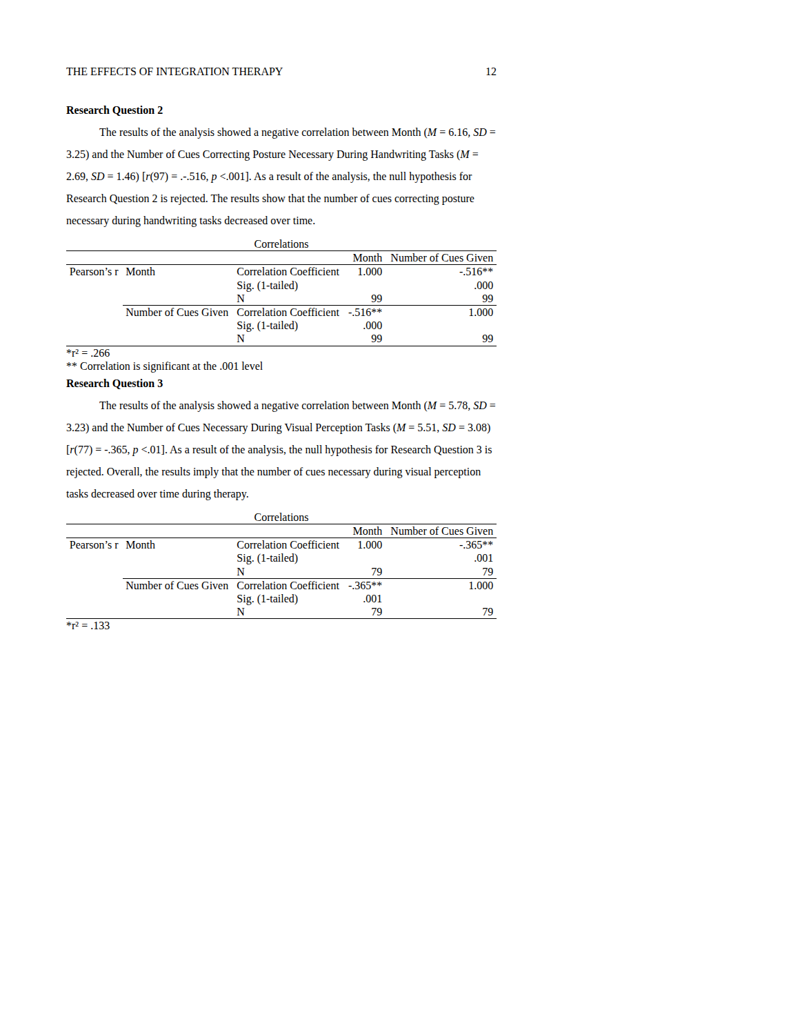The Effects of Integration Therapy 12
Research Question 2
The results of the analysis showed a negative correlation between Month (M = 6.16, SD = 3.25) and the Number of Cues Correcting Posture Necessary During Handwriting Tasks (M = 2.69, SD = 1.46) [r(97) = .-.516, p <.001]. As a result of the analysis, the null hypothesis for Research Question 2 is rejected. The results show that the number of cues correcting posture necessary during handwriting tasks decreased over time.
Correlations
| | | | Month | Number of Cues Given |
| --- | --- | --- | --- | --- |
| Pearson’s r | Month | Correlation Coefficient | 1.000 | -.516** |
| | | Sig. (1-tailed) | | .000 |
| | | N | 99 | 99 |
| | Number of Cues Given | Correlation Coefficient | -.516** | 1.000 |
| | | Sig. (1-tailed) | .000 | |
| | | N | 99 | 99 |
*r² = .266
** Correlation is significant at the .001 level
Research Question 3
The results of the analysis showed a negative correlation between Month (M = 5.78, SD = 3.23) and the Number of Cues Necessary During Visual Perception Tasks (M = 5.51, SD = 3.08) [r(77) = -.365, p <.01]. As a result of the analysis, the null hypothesis for Research Question 3 is rejected. Overall, the results imply that the number of cues necessary during visual perception tasks decreased over time during therapy.
Correlations
| | | | Month | Number of Cues Given |
| --- | --- | --- | --- | --- |
| Pearson’s r | Month | Correlation Coefficient | 1.000 | -.365** |
| | | Sig. (1-tailed) | | .001 |
| | | N | 79 | 79 |
| | Number of Cues Given | Correlation Coefficient | -.365** | 1.000 |
| | | Sig. (1-tailed) | .001 | |
| | | N | 79 | 79 |
*r² = .133